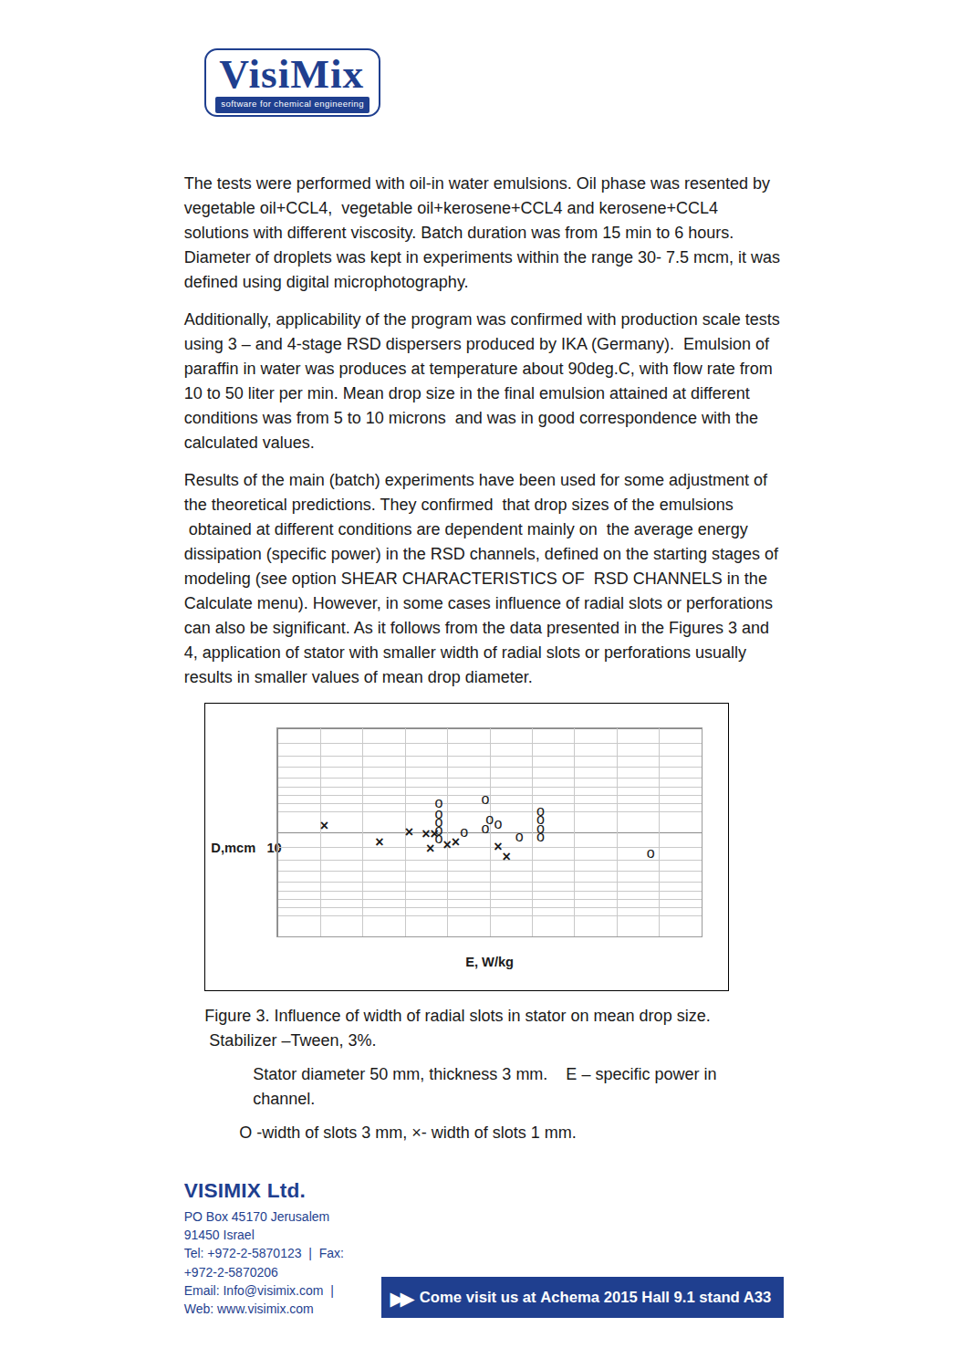VisiMix software for chemical engineering
The tests were performed with oil-in water emulsions. Oil phase was resented by vegetable oil+CCL4, vegetable oil+kerosene+CCL4 and kerosene+CCL4 solutions with different viscosity. Batch duration was from 15 min to 6 hours. Diameter of droplets was kept in experiments within the range 30- 7.5 mcm, it was defined using digital microphotography.
Additionally, applicability of the program was confirmed with production scale tests using 3 – and 4-stage RSD dispersers produced by IKA (Germany). Emulsion of paraffin in water was produces at temperature about 90deg.C, with flow rate from 10 to 50 liter per min. Mean drop size in the final emulsion attained at different conditions was from 5 to 10 microns and was in good correspondence with the calculated values.
Results of the main (batch) experiments have been used for some adjustment of the theoretical predictions. They confirmed that drop sizes of the emulsions obtained at different conditions are dependent mainly on the average energy dissipation (specific power) in the RSD channels, defined on the starting stages of modeling (see option SHEAR CHARACTERISTICS OF RSD CHANNELS in the Calculate menu). However, in some cases influence of radial slots or perforations can also be significant. As it follows from the data presented in the Figures 3 and 4, application of stator with smaller width of radial slots or perforations usually results in smaller values of mean drop diameter.
D,mcm 10
100 1 10 100
E, W/kg
Figure 3. Influence of width of radial slots in stator on mean drop size. Stabilizer –Tween, 3%.
Stator diameter 50 mm, thickness 3 mm. E – specific power in channel.
O -width of slots 3 mm, ×- width of slots 1 mm.
VISIMIX Ltd.
PO Box 45170 Jerusalem 91450 Israel
Tel: +972-2-5870123 | Fax: +972-2-5870206
Email: Info@visimix.com | Web: www.visimix.com
▸▸ Come visit us at Achema 2015 Hall 9.1 stand A33